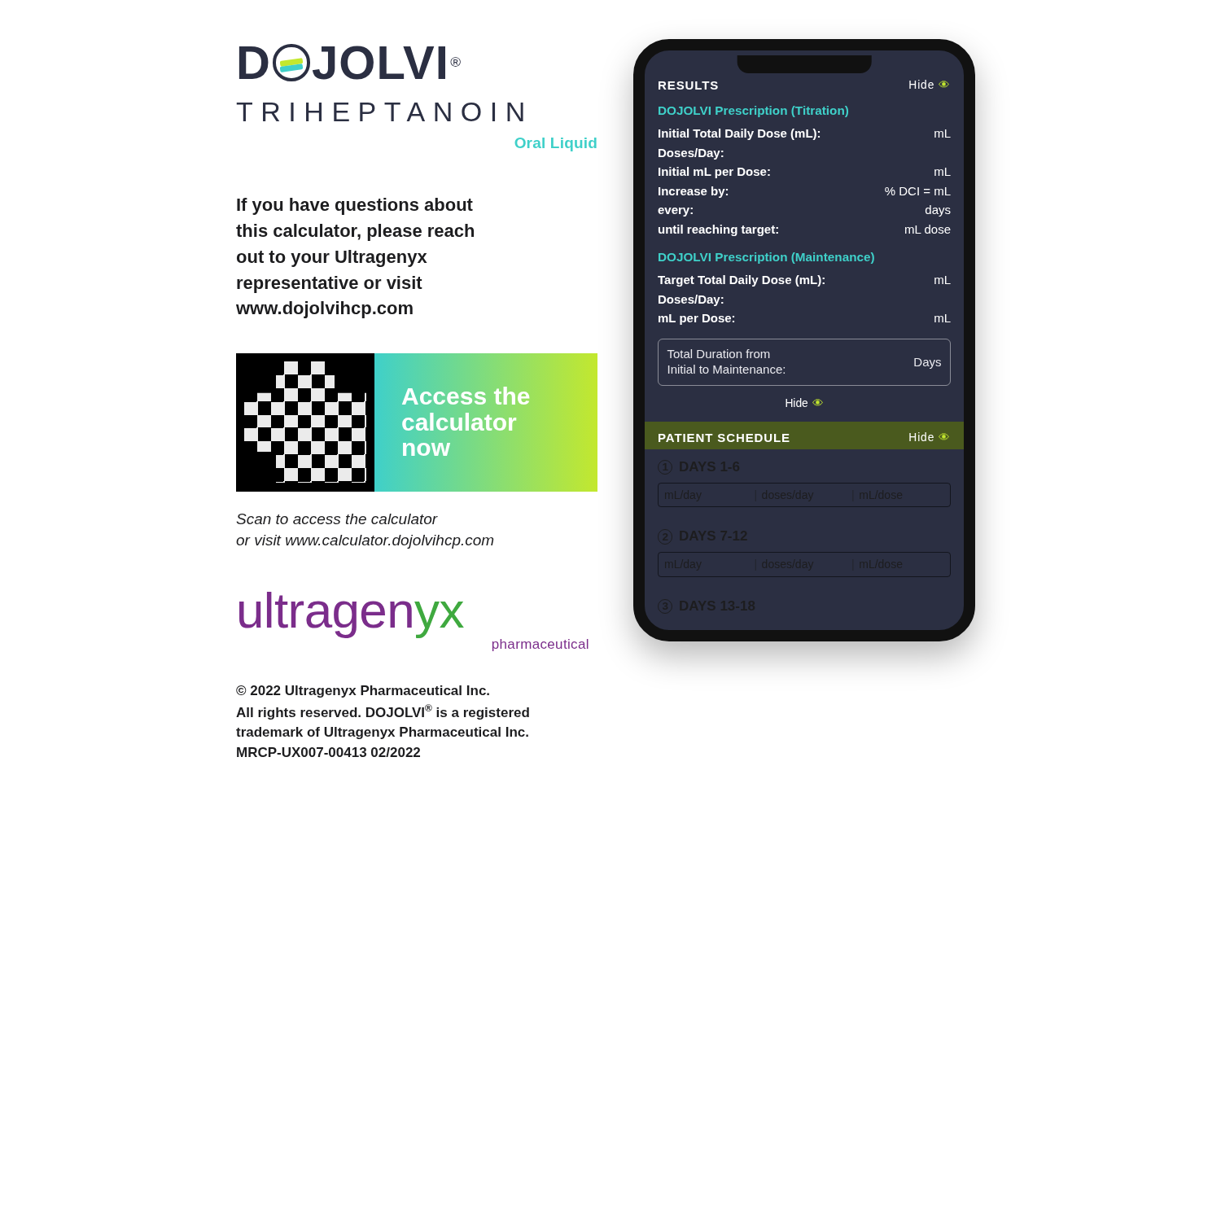D JOLVI®
Triheptanoin
Oral Liquid
If you have questions about this calculator, please reach out to your Ultragenyx representative or visit www.dojolvihcp.com
Access the
calculator
now
Scan to access the calculator
or visit www.calculator.dojolvihcp.com
ultragenyx pharmaceutical
© 2022 Ultragenyx Pharmaceutical Inc.
All rights reserved. DOJOLVI® is a registered trademark of Ultragenyx Pharmaceutical Inc.
MRCP-UX007-00413 02/2022
RESULTS Hide 👁
DOJOLVI Prescription (Titration)
Initial Total Daily Dose (mL): mL
Doses/Day:
Initial mL per Dose: mL
Increase by:% DCI = mL
every: days
until reaching target: mL dose
DOJOLVI Prescription (Maintenance)
Target Total Daily Dose (mL): mL
Doses/Day:
mL per Dose: mL
Total Duration from
Initial to Maintenance: Days
Hide 👁
PATIENT SCHEDULE Hide 👁
1 DAYS 1-6
mL/day|doses/day|mL/dose
2 DAYS 7-12
mL/day|doses/day|mL/dose
3 DAYS 13-18